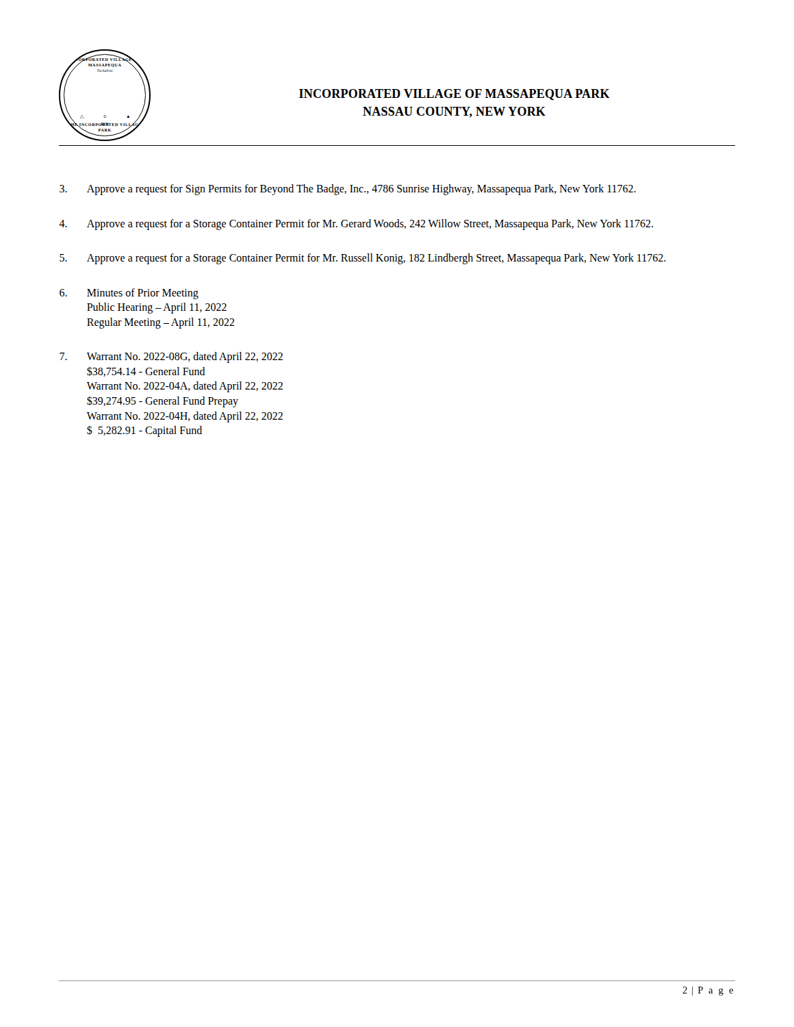Incorporated Village of Massapequa
Tuckahoe
△
☺
▲
1931
The Incorporated Village Park
INCORPORATED VILLAGE OF MASSAPEQUA PARK
NASSAU COUNTY, NEW YORK
3. Approve a request for Sign Permits for Beyond The Badge, Inc., 4786 Sunrise Highway, Massapequa Park, New York 11762.
4. Approve a request for a Storage Container Permit for Mr. Gerard Woods, 242 Willow Street, Massapequa Park, New York 11762.
5. Approve a request for a Storage Container Permit for Mr. Russell Konig, 182 Lindbergh Street, Massapequa Park, New York 11762.
6.
Minutes of Prior Meeting
Public Hearing – April 11, 2022
Regular Meeting – April 11, 2022
7.
Warrant No. 2022-08G, dated April 22, 2022
$38,754.14 - General Fund
Warrant No. 2022-04A, dated April 22, 2022
$39,274.95 - General Fund Prepay
Warrant No. 2022-04H, dated April 22, 2022
$ 5,282.91 - Capital Fund
2 | P a g e